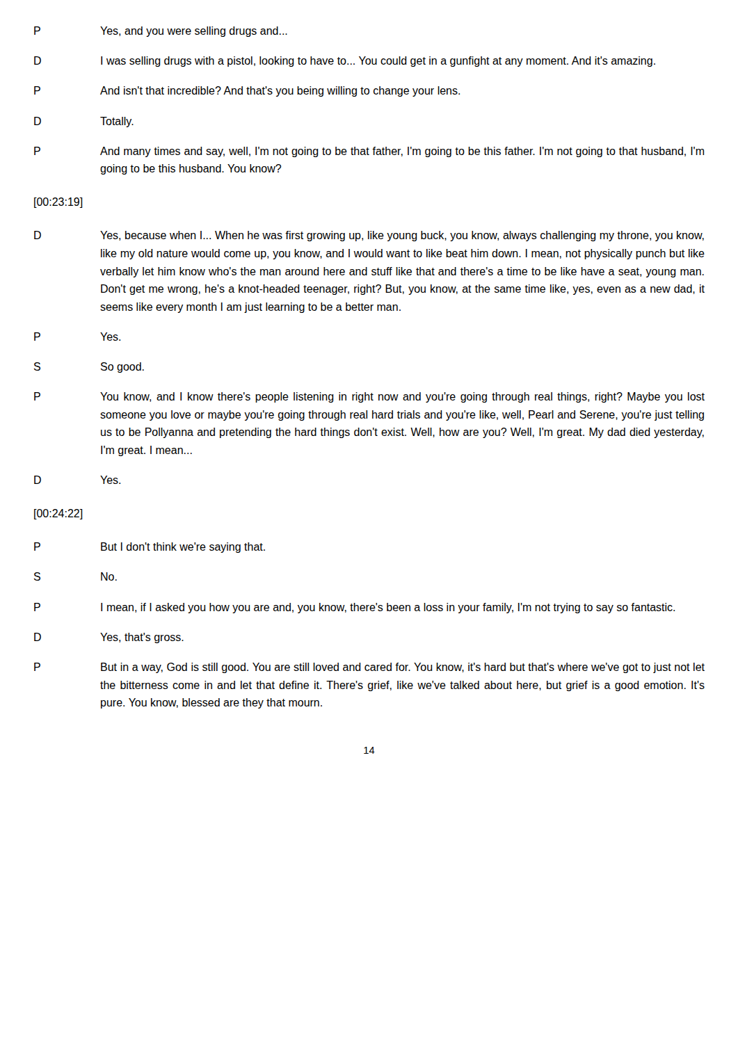P
Yes, and you were selling drugs and...
D
I was selling drugs with a pistol, looking to have to... You could get in a gunfight at any moment. And it's amazing.
P
And isn't that incredible? And that's you being willing to change your lens.
D
Totally.
P
And many times and say, well, I'm not going to be that father, I'm going to be this father. I'm not going to that husband, I'm going to be this husband. You know?
[00:23:19]
D
Yes, because when I... When he was first growing up, like young buck, you know, always challenging my throne, you know, like my old nature would come up, you know, and I would want to like beat him down. I mean, not physically punch but like verbally let him know who's the man around here and stuff like that and there's a time to be like have a seat, young man. Don't get me wrong, he's a knot-headed teenager, right? But, you know, at the same time like, yes, even as a new dad, it seems like every month I am just learning to be a better man.
P
Yes.
S
So good.
P
You know, and I know there's people listening in right now and you're going through real things, right? Maybe you lost someone you love or maybe you're going through real hard trials and you're like, well, Pearl and Serene, you're just telling us to be Pollyanna and pretending the hard things don't exist. Well, how are you? Well, I'm great. My dad died yesterday, I'm great. I mean...
D
Yes.
[00:24:22]
P
But I don't think we're saying that.
S
No.
P
I mean, if I asked you how you are and, you know, there's been a loss in your family, I'm not trying to say so fantastic.
D
Yes, that's gross.
P
But in a way, God is still good. You are still loved and cared for. You know, it's hard but that's where we've got to just not let the bitterness come in and let that define it. There's grief, like we've talked about here, but grief is a good emotion. It's pure. You know, blessed are they that mourn.
14